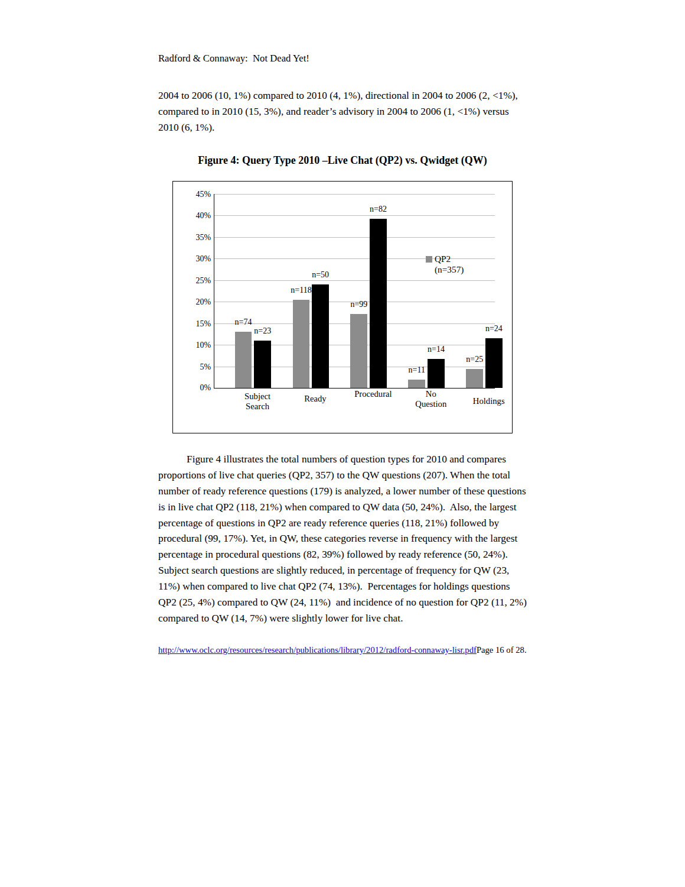Radford & Connaway: Not Dead Yet!
2004 to 2006 (10, 1%) compared to 2010 (4, 1%), directional in 2004 to 2006 (2, <1%), compared to in 2010 (15, 3%), and reader’s advisory in 2004 to 2006 (1, <1%) versus 2010 (6, 1%).
Figure 4: Query Type 2010 –Live Chat (QP2) vs. Qwidget (QW)
45%
40%
35%
30%
25%
20%
15%
10%
5%
0%
QP2
(n=357)
Group 1: Subject Search QP2 13% ; QW 11%
n=74 n=23 Subject
Search
Group 2: Ready QP2 20.5% ; QW 24%
n=118 n=50 Ready
Group 3: Procedural QP2 17.2% ; QW 39.2%
n=99 n=82 Procedural
Group 4: No Question QP2 2% ; QW 6.7%
n=11 n=14 No
Question
Group 5: Holdings QP2 4.4% ; QW 11.5%
n=25 n=24 Holdings
Figure 4 illustrates the total numbers of question types for 2010 and compares proportions of live chat queries (QP2, 357) to the QW questions (207). When the total number of ready reference questions (179) is analyzed, a lower number of these questions is in live chat QP2 (118, 21%) when compared to QW data (50, 24%). Also, the largest percentage of questions in QP2 are ready reference queries (118, 21%) followed by procedural (99, 17%). Yet, in QW, these categories reverse in frequency with the largest percentage in procedural questions (82, 39%) followed by ready reference (50, 24%). Subject search questions are slightly reduced, in percentage of frequency for QW (23, 11%) when compared to live chat QP2 (74, 13%). Percentages for holdings questions QP2 (25, 4%) compared to QW (24, 11%) and incidence of no question for QP2 (11, 2%) compared to QW (14, 7%) were slightly lower for live chat.
http://www.oclc.org/resources/research/publications/library/2012/radford-connaway-lisr.pdf Page 16 of 28.